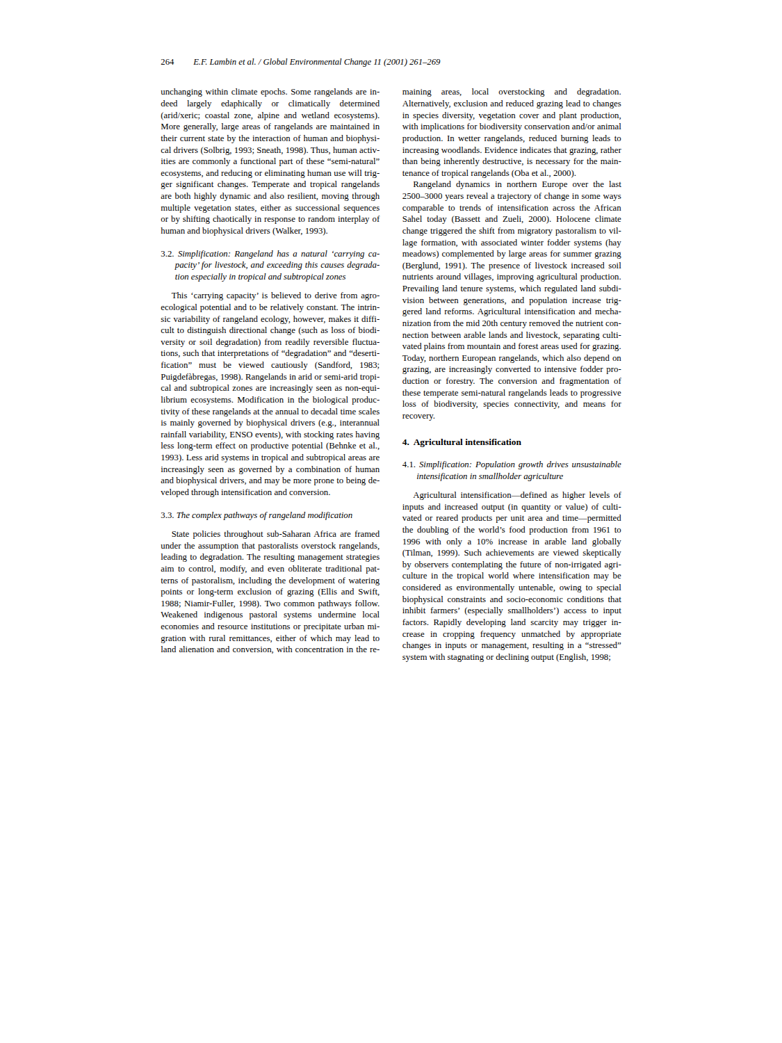264 E.F. Lambin et al. / Global Environmental Change 11 (2001) 261–269
unchanging within climate epochs. Some rangelands are indeed largely edaphically or climatically determined (arid/xeric; coastal zone, alpine and wetland ecosystems). More generally, large areas of rangelands are maintained in their current state by the interaction of human and biophysical drivers (Solbrig, 1993; Sneath, 1998). Thus, human activities are commonly a functional part of these “semi-natural” ecosystems, and reducing or eliminating human use will trigger significant changes. Temperate and tropical rangelands are both highly dynamic and also resilient, moving through multiple vegetation states, either as successional sequences or by shifting chaotically in response to random interplay of human and biophysical drivers (Walker, 1993).
3.2. Simplification: Rangeland has a natural ‘carrying capacity’ for livestock, and exceeding this causes degradation especially in tropical and subtropical zones
This ‘carrying capacity’ is believed to derive from agro-ecological potential and to be relatively constant. The intrinsic variability of rangeland ecology, however, makes it difficult to distinguish directional change (such as loss of biodiversity or soil degradation) from readily reversible fluctuations, such that interpretations of “degradation” and “desertification” must be viewed cautiously (Sandford, 1983; Puigdefàbregas, 1998). Rangelands in arid or semi-arid tropical and subtropical zones are increasingly seen as non-equilibrium ecosystems. Modification in the biological productivity of these rangelands at the annual to decadal time scales is mainly governed by biophysical drivers (e.g., interannual rainfall variability, ENSO events), with stocking rates having less long-term effect on productive potential (Behnke et al., 1993). Less arid systems in tropical and subtropical areas are increasingly seen as governed by a combination of human and biophysical drivers, and may be more prone to being developed through intensification and conversion.
3.3. The complex pathways of rangeland modification
State policies throughout sub-Saharan Africa are framed under the assumption that pastoralists overstock rangelands, leading to degradation. The resulting management strategies aim to control, modify, and even obliterate traditional patterns of pastoralism, including the development of watering points or long-term exclusion of grazing (Ellis and Swift, 1988; Niamir-Fuller, 1998). Two common pathways follow. Weakened indigenous pastoral systems undermine local economies and resource institutions or precipitate urban migration with rural remittances, either of which may lead to land alienation and conversion, with concentration in the remaining areas, local overstocking and degradation. Alternatively, exclusion and reduced grazing lead to changes in species diversity, vegetation cover and plant production, with implications for biodiversity conservation and/or animal production. In wetter rangelands, reduced burning leads to increasing woodlands. Evidence indicates that grazing, rather than being inherently destructive, is necessary for the maintenance of tropical rangelands (Oba et al., 2000).
Rangeland dynamics in northern Europe over the last 2500–3000 years reveal a trajectory of change in some ways comparable to trends of intensification across the African Sahel today (Bassett and Zueli, 2000). Holocene climate change triggered the shift from migratory pastoralism to village formation, with associated winter fodder systems (hay meadows) complemented by large areas for summer grazing (Berglund, 1991). The presence of livestock increased soil nutrients around villages, improving agricultural production. Prevailing land tenure systems, which regulated land subdivision between generations, and population increase triggered land reforms. Agricultural intensification and mechanization from the mid 20th century removed the nutrient connection between arable lands and livestock, separating cultivated plains from mountain and forest areas used for grazing. Today, northern European rangelands, which also depend on grazing, are increasingly converted to intensive fodder production or forestry. The conversion and fragmentation of these temperate semi-natural rangelands leads to progressive loss of biodiversity, species connectivity, and means for recovery.
4. Agricultural intensification
4.1. Simplification: Population growth drives unsustainable intensification in smallholder agriculture
Agricultural intensification—defined as higher levels of inputs and increased output (in quantity or value) of cultivated or reared products per unit area and time—permitted the doubling of the world’s food production from 1961 to 1996 with only a 10% increase in arable land globally (Tilman, 1999). Such achievements are viewed skeptically by observers contemplating the future of non-irrigated agriculture in the tropical world where intensification may be considered as environmentally untenable, owing to special biophysical constraints and socio-economic conditions that inhibit farmers’ (especially smallholders’) access to input factors. Rapidly developing land scarcity may trigger increase in cropping frequency unmatched by appropriate changes in inputs or management, resulting in a “stressed” system with stagnating or declining output (English, 1998;